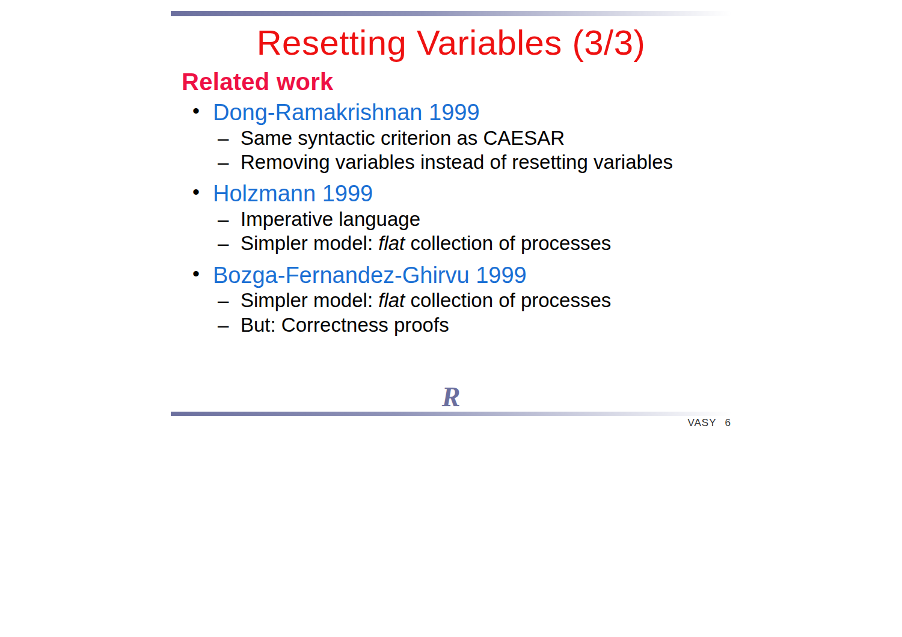Resetting Variables (3/3)
Related work
Dong-Ramakrishnan 1999
Same syntactic criterion as CAESAR
Removing variables instead of resetting variables
Holzmann 1999
Imperative language
Simpler model: flat collection of processes
Bozga-Fernandez-Ghirvu 1999
Simpler model: flat collection of processes
But: Correctness proofs
R
VASY6